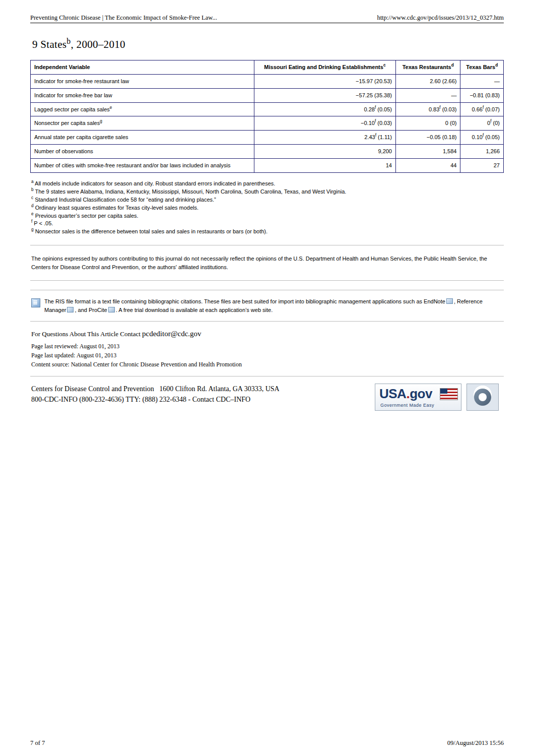Preventing Chronic Disease | The Economic Impact of Smoke-Free Law...
http://www.cdc.gov/pcd/issues/2013/12_0327.htm
9 Statesb, 2000–2010
| Independent Variable | Missouri Eating and Drinking Establishments c | Texas Restaurants d | Texas Bars d |
| --- | --- | --- | --- |
| Indicator for smoke-free restaurant law | −15.97 (20.53) | 2.60 (2.66) | — |
| Indicator for smoke-free bar law | −57.25 (35.38) | — | −0.81 (0.83) |
| Lagged sector per capita sales e | 0.28 f (0.05) | 0.83 f (0.03) | 0.66 f (0.07) |
| Nonsector per capita sales g | −0.10 f (0.03) | 0 (0) | 0 f (0) |
| Annual state per capita cigarette sales | 2.43 f (1.11) | −0.05 (0.18) | 0.10 f (0.05) |
| Number of observations | 9,200 | 1,584 | 1,266 |
| Number of cities with smoke-free restaurant and/or bar laws included in analysis | 14 | 44 | 27 |
a All models include indicators for season and city. Robust standard errors indicated in parentheses.
b The 9 states were Alabama, Indiana, Kentucky, Mississippi, Missouri, North Carolina, South Carolina, Texas, and West Virginia.
c Standard Industrial Classification code 58 for “eating and drinking places.”
d Ordinary least squares estimates for Texas city-level sales models.
e Previous quarter’s sector per capita sales.
f P < .05.
g Nonsector sales is the difference between total sales and sales in restaurants or bars (or both).
The opinions expressed by authors contributing to this journal do not necessarily reflect the opinions of the U.S. Department of Health and Human Services, the Public Health Service, the Centers for Disease Control and Prevention, or the authors' affiliated institutions.
The RIS file format is a text file containing bibliographic citations. These files are best suited for import into bibliographic management applications such as EndNote , Reference Manager , and ProCite . A free trial download is available at each application’s web site.
For Questions About This Article Contact pcdeditor@cdc.gov
Page last reviewed: August 01, 2013
Page last updated: August 01, 2013
Content source: National Center for Chronic Disease Prevention and Health Promotion
Centers for Disease Control and Prevention 1600 Clifton Rd. Atlanta, GA 30333, USA
800-CDC-INFO (800-232-4636) TTY: (888) 232-6348 - Contact CDC–INFO
USA. gov
Government Made Easy
7 of 7
09/August/2013 15:56